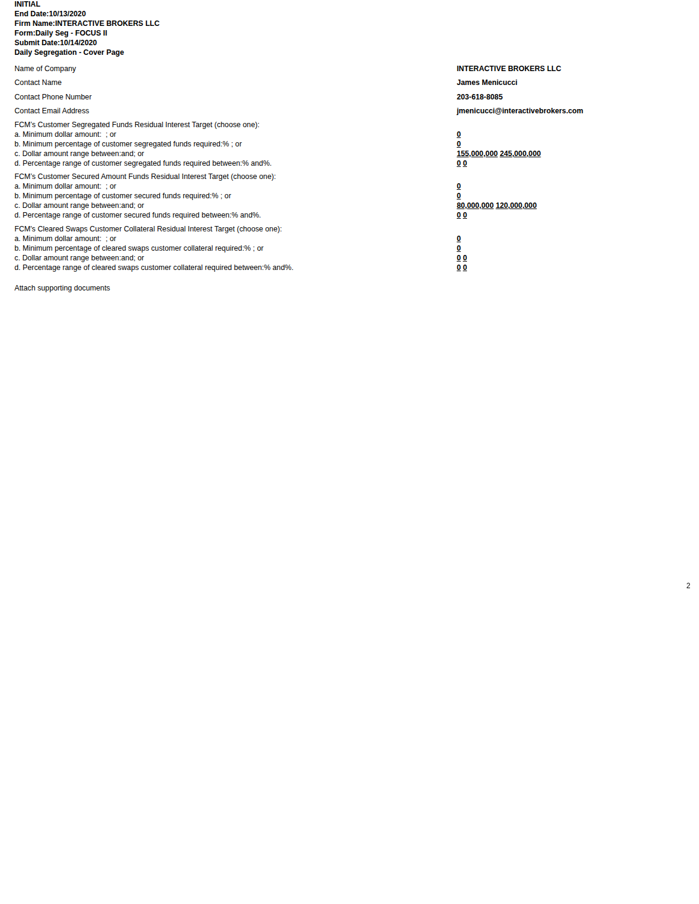INITIAL
End Date:10/13/2020
Firm Name:INTERACTIVE BROKERS LLC
Form:Daily Seg - FOCUS II
Submit Date:10/14/2020
Daily Segregation - Cover Page
| Name of Company | INTERACTIVE BROKERS LLC |
| Contact Name | James Menicucci |
| Contact Phone Number | 203-618-8085 |
| Contact Email Address | jmenicucci@interactivebrokers.com |
| FCM’s Customer Segregated Funds Residual Interest Target (choose one): | |
| a. Minimum dollar amount: ; or | 0 |
| b. Minimum percentage of customer segregated funds required:% ; or | 0 |
| c. Dollar amount range between:and; or | 155,000,000 245,000,000 |
| d. Percentage range of customer segregated funds required between:% and%. | 0 0 |
| FCM’s Customer Secured Amount Funds Residual Interest Target (choose one): | |
| a. Minimum dollar amount: ; or | 0 |
| b. Minimum percentage of customer secured funds required:% ; or | 0 |
| c. Dollar amount range between:and; or | 80,000,000 120,000,000 |
| d. Percentage range of customer secured funds required between:% and%. | 0 0 |
| FCM's Cleared Swaps Customer Collateral Residual Interest Target (choose one): | |
| a. Minimum dollar amount: ; or | 0 |
| b. Minimum percentage of cleared swaps customer collateral required:% ; or | 0 |
| c. Dollar amount range between:and; or | 0 0 |
| d. Percentage range of cleared swaps customer collateral required between:% and%. | 0 0 |
Attach supporting documents
2